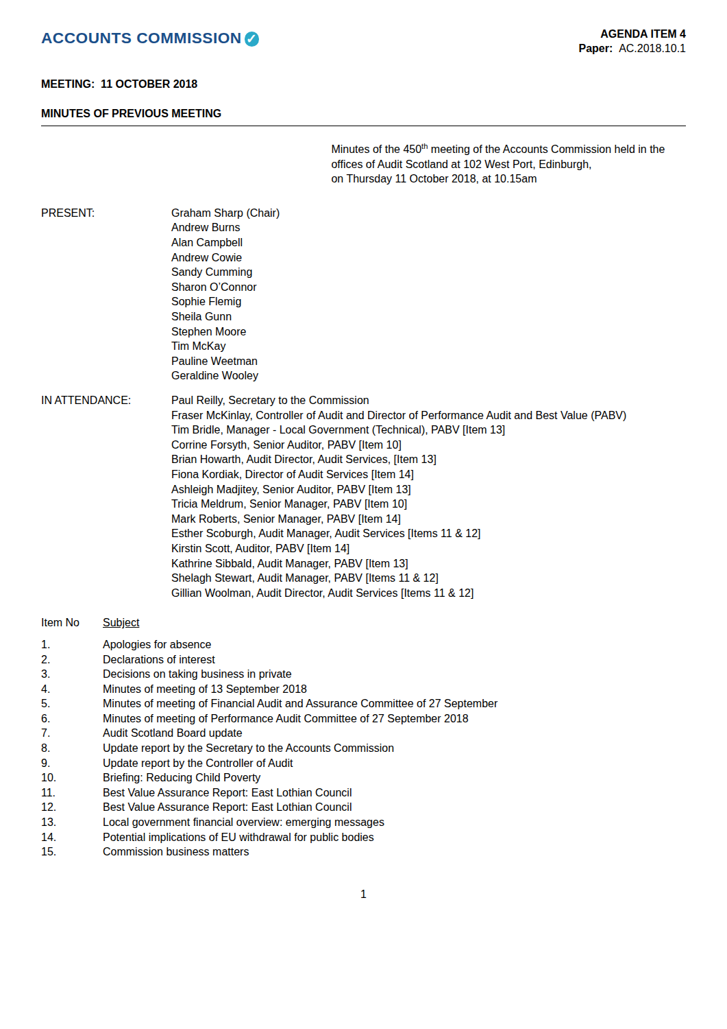ACCOUNTS COMMISSION✓
AGENDA ITEM 4
Paper: AC.2018.10.1
MEETING: 11 OCTOBER 2018
MINUTES OF PREVIOUS MEETING
Minutes of the 450th meeting of the Accounts Commission held in the offices of Audit Scotland at 102 West Port, Edinburgh,
on Thursday 11 October 2018, at 10.15am
| PRESENT: | Graham Sharp (Chair) Andrew Burns Alan Campbell Andrew Cowie Sandy Cumming Sharon O’Connor Sophie Flemig Sheila Gunn Stephen Moore Tim McKay Pauline Weetman Geraldine Wooley |
| IN ATTENDANCE: | Paul Reilly, Secretary to the Commission Fraser McKinlay, Controller of Audit and Director of Performance Audit and Best Value (PABV) Tim Bridle, Manager - Local Government (Technical), PABV [Item 13] Corrine Forsyth, Senior Auditor, PABV [Item 10] Brian Howarth, Audit Director, Audit Services, [Item 13] Fiona Kordiak, Director of Audit Services [Item 14] Ashleigh Madjitey, Senior Auditor, PABV [Item 13] Tricia Meldrum, Senior Manager, PABV [Item 10] Mark Roberts, Senior Manager, PABV [Item 14] Esther Scoburgh, Audit Manager, Audit Services [Items 11 & 12] Kirstin Scott, Auditor, PABV [Item 14] Kathrine Sibbald, Audit Manager, PABV [Item 13] Shelagh Stewart, Audit Manager, PABV [Items 11 & 12] Gillian Woolman, Audit Director, Audit Services [Items 11 & 12] |
Item No Subject
| 1. | Apologies for absence |
| 2. | Declarations of interest |
| 3. | Decisions on taking business in private |
| 4. | Minutes of meeting of 13 September 2018 |
| 5. | Minutes of meeting of Financial Audit and Assurance Committee of 27 September |
| 6. | Minutes of meeting of Performance Audit Committee of 27 September 2018 |
| 7. | Audit Scotland Board update |
| 8. | Update report by the Secretary to the Accounts Commission |
| 9. | Update report by the Controller of Audit |
| 10. | Briefing: Reducing Child Poverty |
| 11. | Best Value Assurance Report: East Lothian Council |
| 12. | Best Value Assurance Report: East Lothian Council |
| 13. | Local government financial overview: emerging messages |
| 14. | Potential implications of EU withdrawal for public bodies |
| 15. | Commission business matters |
1